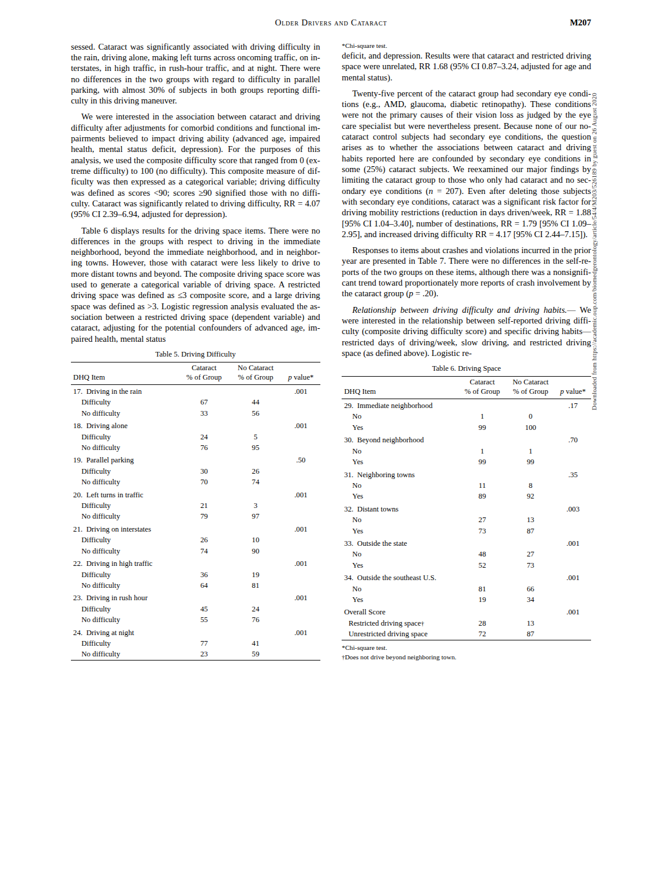Older Drivers and Cataract M207
Downloaded from https://academic.oup.com/biomedgerontology/article/54/4/M203/526189 by guest on 26 August 2020
sessed. Cataract was significantly associated with driving difficulty in the rain, driving alone, making left turns across oncoming traffic, on interstates, in high traffic, in rush-hour traffic, and at night. There were no differences in the two groups with regard to difficulty in parallel parking, with almost 30% of subjects in both groups reporting difficulty in this driving maneuver.
We were interested in the association between cataract and driving difficulty after adjustments for comorbid conditions and functional impairments believed to impact driving ability (advanced age, impaired health, mental status deficit, depression). For the purposes of this analysis, we used the composite difficulty score that ranged from 0 (extreme difficulty) to 100 (no difficulty). This composite measure of difficulty was then expressed as a categorical variable; driving difficulty was defined as scores <90; scores ≥90 signified those with no difficulty. Cataract was significantly related to driving difficulty, RR = 4.07 (95% CI 2.39–6.94, adjusted for depression).
Table 6 displays results for the driving space items. There were no differences in the groups with respect to driving in the immediate neighborhood, beyond the immediate neighborhood, and in neighboring towns. However, those with cataract were less likely to drive to more distant towns and beyond. The composite driving space score was used to generate a categorical variable of driving space. A restricted driving space was defined as ≤3 composite score, and a large driving space was defined as >3. Logistic regression analysis evaluated the association between a restricted driving space (dependent variable) and cataract, adjusting for the potential confounders of advanced age, impaired health, mental status
Table 5. Driving Difficulty
| DHQ Item | Cataract % of Group | No Cataract % of Group | p value* |
| --- | --- | --- | --- |
| 17. Driving in the rain | | | .001 |
| Difficulty | 67 | 44 | |
| No difficulty | 33 | 56 | |
| 18. Driving alone | | | .001 |
| Difficulty | 24 | 5 | |
| No difficulty | 76 | 95 | |
| 19. Parallel parking | | | .50 |
| Difficulty | 30 | 26 | |
| No difficulty | 70 | 74 | |
| 20. Left turns in traffic | | | .001 |
| Difficulty | 21 | 3 | |
| No difficulty | 79 | 97 | |
| 21. Driving on interstates | | | .001 |
| Difficulty | 26 | 10 | |
| No difficulty | 74 | 90 | |
| 22. Driving in high traffic | | | .001 |
| Difficulty | 36 | 19 | |
| No difficulty | 64 | 81 | |
| 23. Driving in rush hour | | | .001 |
| Difficulty | 45 | 24 | |
| No difficulty | 55 | 76 | |
| 24. Driving at night | | | .001 |
| Difficulty | 77 | 41 | |
| No difficulty | 23 | 59 | |
*Chi-square test.
deficit, and depression. Results were that cataract and restricted driving space were unrelated, RR 1.68 (95% CI 0.87–3.24, adjusted for age and mental status).
Twenty-five percent of the cataract group had secondary eye conditions (e.g., AMD, glaucoma, diabetic retinopathy). These conditions were not the primary causes of their vision loss as judged by the eye care specialist but were nevertheless present. Because none of our no-cataract control subjects had secondary eye conditions, the question arises as to whether the associations between cataract and driving habits reported here are confounded by secondary eye conditions in some (25%) cataract subjects. We reexamined our major findings by limiting the cataract group to those who only had cataract and no secondary eye conditions (n = 207). Even after deleting those subjects with secondary eye conditions, cataract was a significant risk factor for driving mobility restrictions (reduction in days driven/week, RR = 1.88 [95% CI 1.04–3.40], number of destinations, RR = 1.79 [95% CI 1.09–2.95], and increased driving difficulty RR = 4.17 [95% CI 2.44–7.15]).
Responses to items about crashes and violations incurred in the prior year are presented in Table 7. There were no differences in the self-reports of the two groups on these items, although there was a nonsignificant trend toward proportionately more reports of crash involvement by the cataract group (p = .20).
Relationship between driving difficulty and driving habits.— We were interested in the relationship between self-reported driving difficulty (composite driving difficulty score) and specific driving habits—restricted days of driving/week, slow driving, and restricted driving space (as defined above). Logistic re-
Table 6. Driving Space
| DHQ Item | Cataract % of Group | No Cataract % of Group | p value* |
| --- | --- | --- | --- |
| 29. Immediate neighborhood | | | .17 |
| No | 1 | 0 | |
| Yes | 99 | 100 | |
| 30. Beyond neighborhood | | | .70 |
| No | 1 | 1 | |
| Yes | 99 | 99 | |
| 31. Neighboring towns | | | .35 |
| No | 11 | 8 | |
| Yes | 89 | 92 | |
| 32. Distant towns | | | .003 |
| No | 27 | 13 | |
| Yes | 73 | 87 | |
| 33. Outside the state | | | .001 |
| No | 48 | 27 | |
| Yes | 52 | 73 | |
| 34. Outside the southeast U.S. | | | .001 |
| No | 81 | 66 | |
| Yes | 19 | 34 | |
| Overall Score | | | .001 |
| Restricted driving space † | 28 | 13 | |
| Unrestricted driving space | 72 | 87 | |
*Chi-square test.
†Does not drive beyond neighboring town.